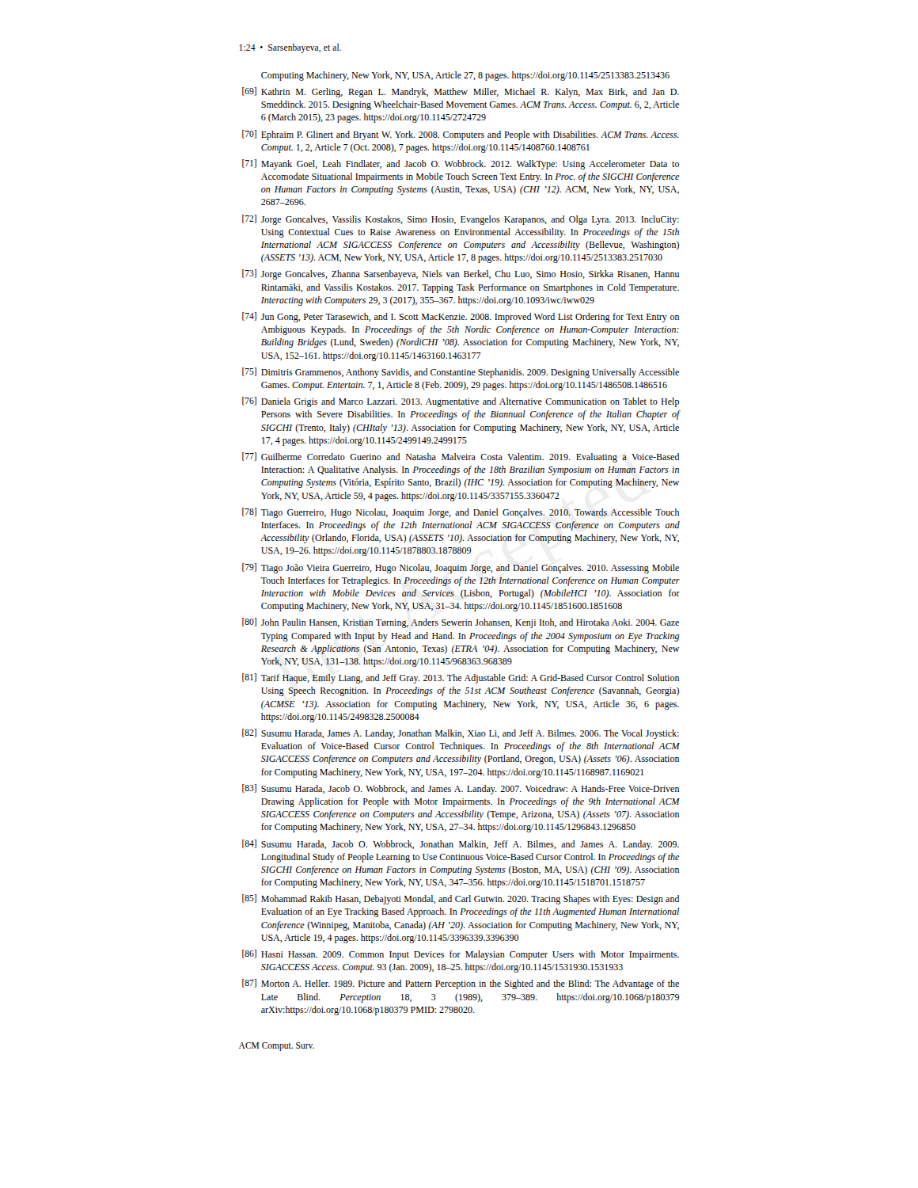Just Accepted
1:24•Sarsenbayeva, et al.
Computing Machinery, New York, NY, USA, Article 27, 8 pages. https://doi.org/10.1145/2513383.2513436
[69] Kathrin M. Gerling, Regan L. Mandryk, Matthew Miller, Michael R. Kalyn, Max Birk, and Jan D. Smeddinck. 2015. Designing Wheelchair-Based Movement Games. ACM Trans. Access. Comput. 6, 2, Article 6 (March 2015), 23 pages. https://doi.org/10.1145/2724729
[70] Ephraim P. Glinert and Bryant W. York. 2008. Computers and People with Disabilities. ACM Trans. Access. Comput. 1, 2, Article 7 (Oct. 2008), 7 pages. https://doi.org/10.1145/1408760.1408761
[71] Mayank Goel, Leah Findlater, and Jacob O. Wobbrock. 2012. WalkType: Using Accelerometer Data to Accomodate Situational Impairments in Mobile Touch Screen Text Entry. In Proc. of the SIGCHI Conference on Human Factors in Computing Systems (Austin, Texas, USA) (CHI ’12). ACM, New York, NY, USA, 2687–2696.
[72] Jorge Goncalves, Vassilis Kostakos, Simo Hosio, Evangelos Karapanos, and Olga Lyra. 2013. IncluCity: Using Contextual Cues to Raise Awareness on Environmental Accessibility. In Proceedings of the 15th International ACM SIGACCESS Conference on Computers and Accessibility (Bellevue, Washington) (ASSETS ’13). ACM, New York, NY, USA, Article 17, 8 pages. https://doi.org/10.1145/2513383.2517030
[73] Jorge Goncalves, Zhanna Sarsenbayeva, Niels van Berkel, Chu Luo, Simo Hosio, Sirkka Risanen, Hannu Rintamäki, and Vassilis Kostakos. 2017. Tapping Task Performance on Smartphones in Cold Temperature. Interacting with Computers 29, 3 (2017), 355–367. https://doi.org/10.1093/iwc/iww029
[74] Jun Gong, Peter Tarasewich, and I. Scott MacKenzie. 2008. Improved Word List Ordering for Text Entry on Ambiguous Keypads. In Proceedings of the 5th Nordic Conference on Human-Computer Interaction: Building Bridges (Lund, Sweden) (NordiCHI ’08). Association for Computing Machinery, New York, NY, USA, 152–161. https://doi.org/10.1145/1463160.1463177
[75] Dimitris Grammenos, Anthony Savidis, and Constantine Stephanidis. 2009. Designing Universally Accessible Games. Comput. Entertain. 7, 1, Article 8 (Feb. 2009), 29 pages. https://doi.org/10.1145/1486508.1486516
[76] Daniela Grigis and Marco Lazzari. 2013. Augmentative and Alternative Communication on Tablet to Help Persons with Severe Disabilities. In Proceedings of the Biannual Conference of the Italian Chapter of SIGCHI (Trento, Italy) (CHItaly ’13). Association for Computing Machinery, New York, NY, USA, Article 17, 4 pages. https://doi.org/10.1145/2499149.2499175
[77] Guilherme Corredato Guerino and Natasha Malveira Costa Valentim. 2019. Evaluating a Voice-Based Interaction: A Qualitative Analysis. In Proceedings of the 18th Brazilian Symposium on Human Factors in Computing Systems (Vitória, Espírito Santo, Brazil) (IHC ’19). Association for Computing Machinery, New York, NY, USA, Article 59, 4 pages. https://doi.org/10.1145/3357155.3360472
[78] Tiago Guerreiro, Hugo Nicolau, Joaquim Jorge, and Daniel Gonçalves. 2010. Towards Accessible Touch Interfaces. In Proceedings of the 12th International ACM SIGACCESS Conference on Computers and Accessibility (Orlando, Florida, USA) (ASSETS ’10). Association for Computing Machinery, New York, NY, USA, 19–26. https://doi.org/10.1145/1878803.1878809
[79] Tiago João Vieira Guerreiro, Hugo Nicolau, Joaquim Jorge, and Daniel Gonçalves. 2010. Assessing Mobile Touch Interfaces for Tetraplegics. In Proceedings of the 12th International Conference on Human Computer Interaction with Mobile Devices and Services (Lisbon, Portugal) (MobileHCI ’10). Association for Computing Machinery, New York, NY, USA, 31–34. https://doi.org/10.1145/1851600.1851608
[80] John Paulin Hansen, Kristian Tørning, Anders Sewerin Johansen, Kenji Itoh, and Hirotaka Aoki. 2004. Gaze Typing Compared with Input by Head and Hand. In Proceedings of the 2004 Symposium on Eye Tracking Research & Applications (San Antonio, Texas) (ETRA ’04). Association for Computing Machinery, New York, NY, USA, 131–138. https://doi.org/10.1145/968363.968389
[81] Tarif Haque, Emily Liang, and Jeff Gray. 2013. The Adjustable Grid: A Grid-Based Cursor Control Solution Using Speech Recognition. In Proceedings of the 51st ACM Southeast Conference (Savannah, Georgia) (ACMSE ’13). Association for Computing Machinery, New York, NY, USA, Article 36, 6 pages. https://doi.org/10.1145/2498328.2500084
[82] Susumu Harada, James A. Landay, Jonathan Malkin, Xiao Li, and Jeff A. Bilmes. 2006. The Vocal Joystick: Evaluation of Voice-Based Cursor Control Techniques. In Proceedings of the 8th International ACM SIGACCESS Conference on Computers and Accessibility (Portland, Oregon, USA) (Assets ’06). Association for Computing Machinery, New York, NY, USA, 197–204. https://doi.org/10.1145/1168987.1169021
[83] Susumu Harada, Jacob O. Wobbrock, and James A. Landay. 2007. Voicedraw: A Hands-Free Voice-Driven Drawing Application for People with Motor Impairments. In Proceedings of the 9th International ACM SIGACCESS Conference on Computers and Accessibility (Tempe, Arizona, USA) (Assets ’07). Association for Computing Machinery, New York, NY, USA, 27–34. https://doi.org/10.1145/1296843.1296850
[84] Susumu Harada, Jacob O. Wobbrock, Jonathan Malkin, Jeff A. Bilmes, and James A. Landay. 2009. Longitudinal Study of People Learning to Use Continuous Voice-Based Cursor Control. In Proceedings of the SIGCHI Conference on Human Factors in Computing Systems (Boston, MA, USA) (CHI ’09). Association for Computing Machinery, New York, NY, USA, 347–356. https://doi.org/10.1145/1518701.1518757
[85] Mohammad Rakib Hasan, Debajyoti Mondal, and Carl Gutwin. 2020. Tracing Shapes with Eyes: Design and Evaluation of an Eye Tracking Based Approach. In Proceedings of the 11th Augmented Human International Conference (Winnipeg, Manitoba, Canada) (AH ’20). Association for Computing Machinery, New York, NY, USA, Article 19, 4 pages. https://doi.org/10.1145/3396339.3396390
[86] Hasni Hassan. 2009. Common Input Devices for Malaysian Computer Users with Motor Impairments. SIGACCESS Access. Comput. 93 (Jan. 2009), 18–25. https://doi.org/10.1145/1531930.1531933
[87] Morton A. Heller. 1989. Picture and Pattern Perception in the Sighted and the Blind: The Advantage of the Late Blind. Perception 18, 3 (1989), 379–389. https://doi.org/10.1068/p180379 arXiv:https://doi.org/10.1068/p180379 PMID: 2798020.
ACM Comput. Surv.